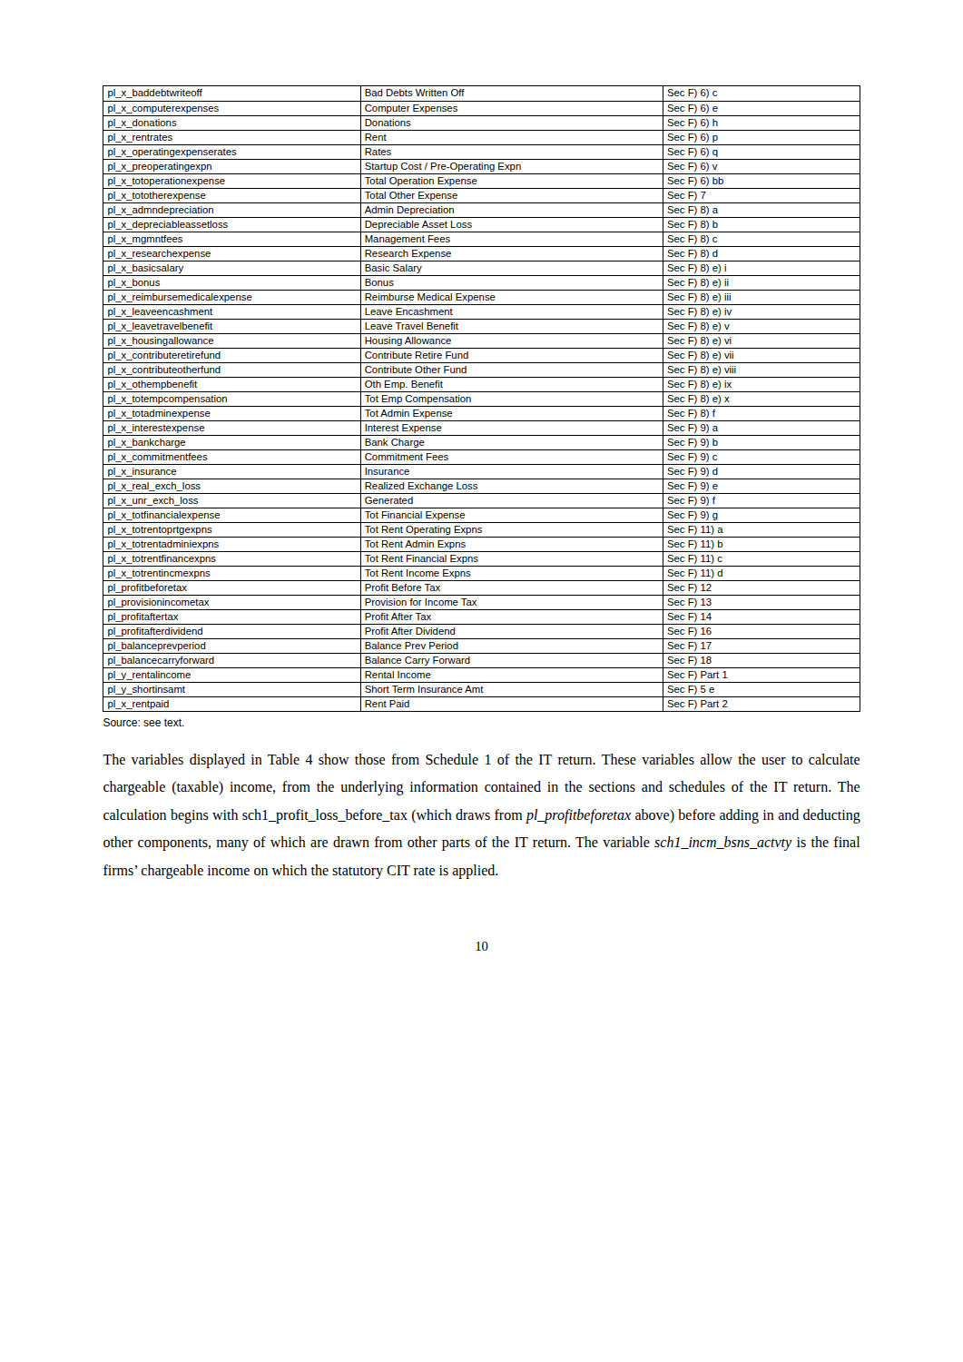| pl_x_baddebtwriteoff | Bad Debts Written Off | Sec F) 6) c |
| pl_x_computerexpenses | Computer Expenses | Sec F) 6) e |
| pl_x_donations | Donations | Sec F) 6) h |
| pl_x_rentrates | Rent | Sec F) 6) p |
| pl_x_operatingexpenserates | Rates | Sec F) 6) q |
| pl_x_preoperatingexpn | Startup Cost / Pre-Operating Expn | Sec F) 6) v |
| pl_x_totoperationexpense | Total Operation Expense | Sec F) 6) bb |
| pl_x_tototherexpense | Total Other Expense | Sec F) 7 |
| pl_x_admndepreciation | Admin Depreciation | Sec F) 8) a |
| pl_x_depreciableassetloss | Depreciable Asset Loss | Sec F) 8) b |
| pl_x_mgmntfees | Management Fees | Sec F) 8) c |
| pl_x_researchexpense | Research Expense | Sec F) 8) d |
| pl_x_basicsalary | Basic Salary | Sec F) 8) e) i |
| pl_x_bonus | Bonus | Sec F) 8) e) ii |
| pl_x_reimbursemedicalexpense | Reimburse Medical Expense | Sec F) 8) e) iii |
| pl_x_leaveencashment | Leave Encashment | Sec F) 8) e) iv |
| pl_x_leavetravelbenefit | Leave Travel Benefit | Sec F) 8) e) v |
| pl_x_housingallowance | Housing Allowance | Sec F) 8) e) vi |
| pl_x_contributeretirefund | Contribute Retire Fund | Sec F) 8) e) vii |
| pl_x_contributeotherfund | Contribute Other Fund | Sec F) 8) e) viii |
| pl_x_othempbenefit | Oth Emp. Benefit | Sec F) 8) e) ix |
| pl_x_totempcompensation | Tot Emp Compensation | Sec F) 8) e) x |
| pl_x_totadminexpense | Tot Admin Expense | Sec F) 8) f |
| pl_x_interestexpense | Interest Expense | Sec F) 9) a |
| pl_x_bankcharge | Bank Charge | Sec F) 9) b |
| pl_x_commitmentfees | Commitment Fees | Sec F) 9) c |
| pl_x_insurance | Insurance | Sec F) 9) d |
| pl_x_real_exch_loss | Realized Exchange Loss | Sec F) 9) e |
| pl_x_unr_exch_loss | Generated | Sec F) 9) f |
| pl_x_totfinancialexpense | Tot Financial Expense | Sec F) 9) g |
| pl_x_totrentoprtgexpns | Tot Rent Operating Expns | Sec F) 11) a |
| pl_x_totrentadminiexpns | Tot Rent Admin Expns | Sec F) 11) b |
| pl_x_totrentfinancexpns | Tot Rent Financial Expns | Sec F) 11) c |
| pl_x_totrentincmexpns | Tot Rent Income Expns | Sec F) 11) d |
| pl_profitbeforetax | Profit Before Tax | Sec F) 12 |
| pl_provisionincometax | Provision for Income Tax | Sec F) 13 |
| pl_profitaftertax | Profit After Tax | Sec F) 14 |
| pl_profitafterdividend | Profit After Dividend | Sec F) 16 |
| pl_balanceprevperiod | Balance Prev Period | Sec F) 17 |
| pl_balancecarryforward | Balance Carry Forward | Sec F) 18 |
| pl_y_rentalincome | Rental Income | Sec F) Part 1 |
| pl_y_shortinsamt | Short Term Insurance Amt | Sec F) 5 e |
| pl_x_rentpaid | Rent Paid | Sec F) Part 2 |
Source: see text.
The variables displayed in Table 4 show those from Schedule 1 of the IT return. These variables allow the user to calculate chargeable (taxable) income, from the underlying information contained in the sections and schedules of the IT return. The calculation begins with sch1_profit_loss_before_tax (which draws from pl_profitbeforetax above) before adding in and deducting other components, many of which are drawn from other parts of the IT return. The variable sch1_incm_bsns_actvty is the final firms’ chargeable income on which the statutory CIT rate is applied.
10